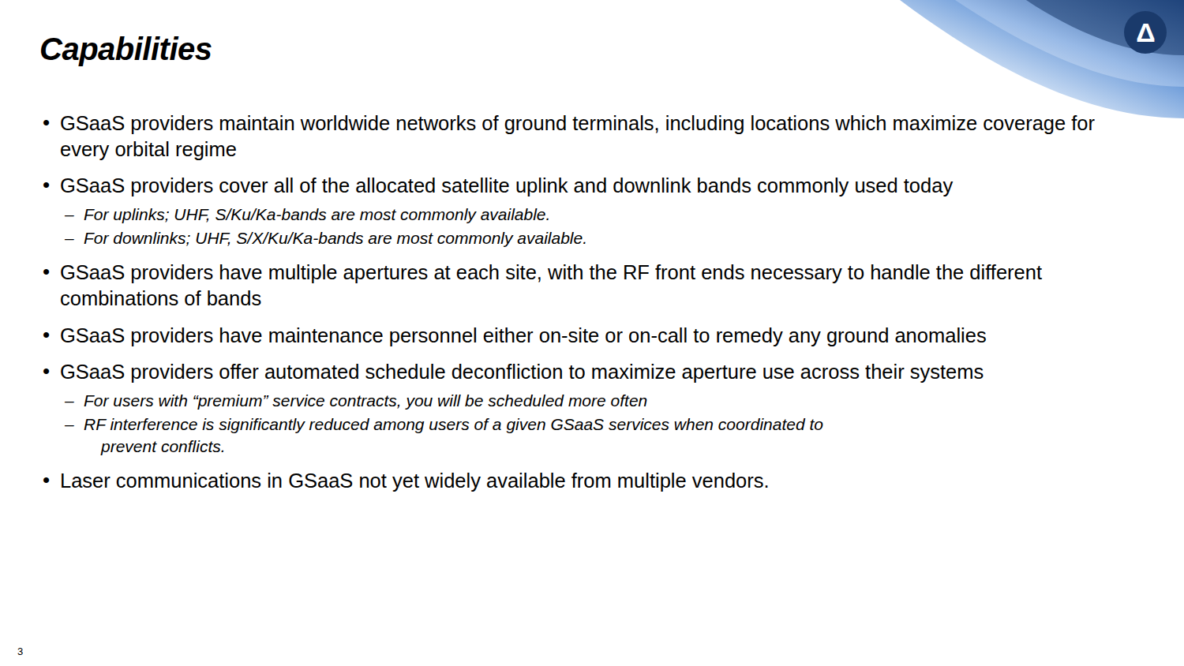Δ
Capabilities
GSaaS providers maintain worldwide networks of ground terminals, including locations which maximize coverage for every orbital regime
GSaaS providers cover all of the allocated satellite uplink and downlink bands commonly used today
For uplinks; UHF, S/Ku/Ka-bands are most commonly available.
For downlinks; UHF, S/X/Ku/Ka-bands are most commonly available.
GSaaS providers have multiple apertures at each site, with the RF front ends necessary to handle the different combinations of bands
GSaaS providers have maintenance personnel either on-site or on-call to remedy any ground anomalies
GSaaS providers offer automated schedule deconfliction to maximize aperture use across their systems
For users with “premium” service contracts, you will be scheduled more often
RF interference is significantly reduced among users of a given GSaaS services when coordinated to prevent conflicts.
Laser communications in GSaaS not yet widely available from multiple vendors.
3